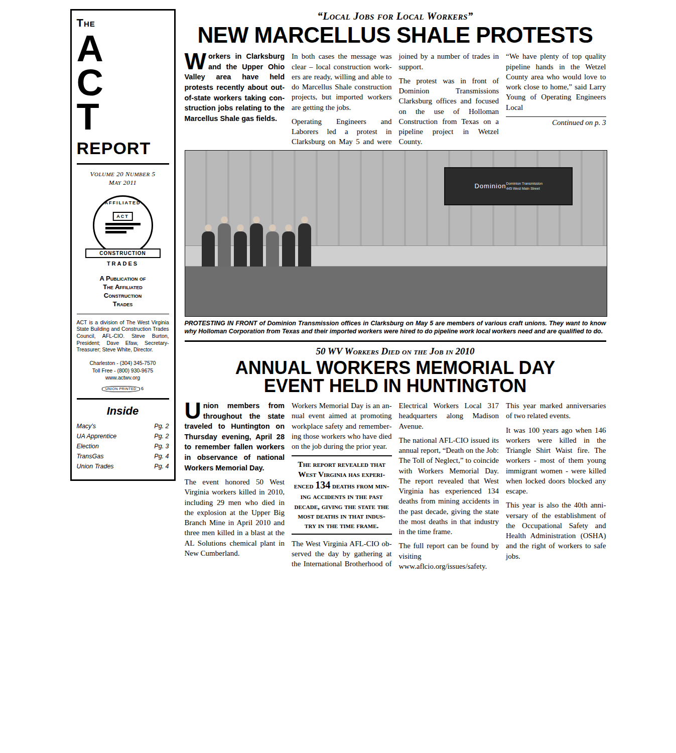THE
A C T
REPORT
VOLUME 20 NUMBER 5 MAY 2011
AFFILIATED
ACT
CONSTRUCTION
TRADES
A Publication of
The Affiliated
Construction
Trades
ACT is a division of The West Virginia State Building and Construction Trades Council, AFL-CIO. Steve Burton, President; Dave Efaw, Secretary-Treasurer; Steve White, Director.
Charleston - (304) 345-7570
Toll Free - (800) 930-9675
www.actwv.org
UNION PRINTED 6
Inside
Macy's Pg. 2
UA Apprentice Pg. 2
Election Pg. 3
TransGas Pg. 4
Union Trades Pg. 4
“Local Jobs for Local Workers”
NEW MARCELLUS SHALE PROTESTS
Workers in Clarksburg and the Upper Ohio Valley area have held protests recently about out-of-state workers taking construction jobs relating to the Marcellus Shale gas fields.
In both cases the message was clear – local construction workers are ready, willing and able to do Marcellus Shale construction projects, but imported workers are getting the jobs.
Operating Engineers and Laborers led a protest in Clarksburg on May 5 and were joined by a number of trades in support.
The protest was in front of Dominion Transmissions Clarksburg offices and focused on the use of Holloman Construction from Texas on a pipeline project in Wetzel County.
“We have plenty of top quality pipeline hands in the Wetzel County area who would love to work close to home,” said Larry Young of Operating Engineers Local
Continued on p. 3
DominionDominion Transmission
445 West Main Street
PROTESTING IN FRONT of Dominion Transmission offices in Clarksburg on May 5 are members of various craft unions. They want to know why Holloman Corporation from Texas and their imported workers were hired to do pipeline work local workers need and are qualified to do.
50 WV Workers Died on the Job in 2010
ANNUAL WORKERS MEMORIAL DAY
EVENT HELD IN HUNTINGTON
Union members from throughout the state traveled to Huntington on Thursday evening, April 28 to remember fallen workers in observance of national Workers Memorial Day.
The event honored 50 West Virginia workers killed in 2010, including 29 men who died in the explosion at the Upper Big Branch Mine in April 2010 and three men killed in a blast at the AL Solutions chemical plant in New Cumberland.
Workers Memorial Day is an annual event aimed at promoting workplace safety and remembering those workers who have died on the job during the prior year.
The report revealed that West Virginia has experienced 134 deaths from mining accidents in the past decade, giving the state the most deaths in that industry in the time frame.
The West Virginia AFL-CIO observed the day by gathering at the International Brotherhood of Electrical Workers Local 317 headquarters along Madison Avenue.
The national AFL-CIO issued its annual report, “Death on the Job: The Toll of Neglect,” to coincide with Workers Memorial Day. The report revealed that West Virginia has experienced 134 deaths from mining accidents in the past decade, giving the state the most deaths in that industry in the time frame.
The full report can be found by visiting www.aflcio.org/issues/safety.
This year marked anniversaries of two related events.
It was 100 years ago when 146 workers were killed in the Triangle Shirt Waist fire. The workers - most of them young immigrant women - were killed when locked doors blocked any escape.
This year is also the 40th anniversary of the establishment of the Occupational Safety and Health Administration (OSHA) and the right of workers to safe jobs.